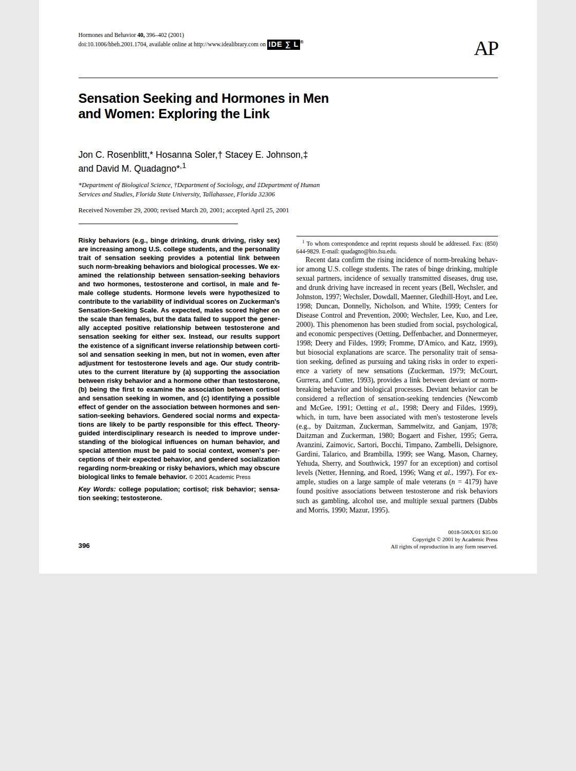Hormones and Behavior 40, 396–402 (2001)
doi:10.1006/hbeh.2001.1704, available online at http://www.idealibrary.com on IDE∑L®
AP
Sensation Seeking and Hormones in Men
and Women: Exploring the Link
Jon C. Rosenblitt,* Hosanna Soler,† Stacey E. Johnson,‡
and David M. Quadagno*,1
*Department of Biological Science, †Department of Sociology, and ‡Department of Human
Services and Studies, Florida State University, Tallahassee, Florida 32306
Received November 29, 2000; revised March 20, 2001; accepted April 25, 2001
Risky behaviors (e.g., binge drinking, drunk driving, risky sex) are increasing among U.S. college students, and the personality trait of sensation seeking provides a potential link between such norm-breaking behaviors and biological processes. We examined the relationship between sensation-seeking behaviors and two hormones, testosterone and cortisol, in male and female college students. Hormone levels were hypothesized to contribute to the variability of individual scores on Zuckerman's Sensation-Seeking Scale. As expected, males scored higher on the scale than females, but the data failed to support the generally accepted positive relationship between testosterone and sensation seeking for either sex. Instead, our results support the existence of a significant inverse relationship between cortisol and sensation seeking in men, but not in women, even after adjustment for testosterone levels and age. Our study contributes to the current literature by (a) supporting the association between risky behavior and a hormone other than testosterone, (b) being the first to examine the association between cortisol and sensation seeking in women, and (c) identifying a possible effect of gender on the association between hormones and sensation-seeking behaviors. Gendered social norms and expectations are likely to be partly responsible for this effect. Theory-guided interdisciplinary research is needed to improve understanding of the biological influences on human behavior, and special attention must be paid to social context, women's perceptions of their expected behavior, and gendered socialization regarding norm-breaking or risky behaviors, which may obscure biological links to female behavior. © 2001 Academic Press
Key Words: college population; cortisol; risk behavior; sensation seeking; testosterone.
1 To whom correspondence and reprint requests should be addressed. Fax: (850) 644-9829. E-mail: quadagno@bio.fsu.edu.
Recent data confirm the rising incidence of norm-breaking behavior among U.S. college students. The rates of binge drinking, multiple sexual partners, incidence of sexually transmitted diseases, drug use, and drunk driving have increased in recent years (Bell, Wechsler, and Johnston, 1997; Wechsler, Dowdall, Maenner, Gledhill-Hoyt, and Lee, 1998; Duncan, Donnelly, Nicholson, and White, 1999; Centers for Disease Control and Prevention, 2000; Wechsler, Lee, Kuo, and Lee, 2000). This phenomenon has been studied from social, psychological, and economic perspectives (Oetting, Deffenbacher, and Donnermeyer, 1998; Deery and Fildes, 1999; Fromme, D'Amico, and Katz, 1999), but biosocial explanations are scarce. The personality trait of sensation seeking, defined as pursuing and taking risks in order to experience a variety of new sensations (Zuckerman, 1979; McCourt, Gurrera, and Cutter, 1993), provides a link between deviant or norm-breaking behavior and biological processes. Deviant behavior can be considered a reflection of sensation-seeking tendencies (Newcomb and McGee, 1991; Oetting et al., 1998; Deery and Fildes, 1999), which, in turn, have been associated with men's testosterone levels (e.g., by Daitzman, Zuckerman, Sammelwitz, and Ganjam, 1978; Daitzman and Zuckerman, 1980; Bogaert and Fisher, 1995; Gerra, Avanzini, Zaimovic, Sartori, Bocchi, Timpano, Zambelli, Delsignore, Gardini, Talarico, and Brambilla, 1999; see Wang, Mason, Charney, Yehuda, Sherry, and Southwick, 1997 for an exception) and cortisol levels (Netter, Henning, and Roed, 1996; Wang et al., 1997). For example, studies on a large sample of male veterans (n = 4179) have found positive associations between testosterone and risk behaviors such as gambling, alcohol use, and multiple sexual partners (Dabbs and Morris, 1990; Mazur, 1995).
0018-506X/01 $35.00
Copyright © 2001 by Academic Press
All rights of reproduction in any form reserved.
396